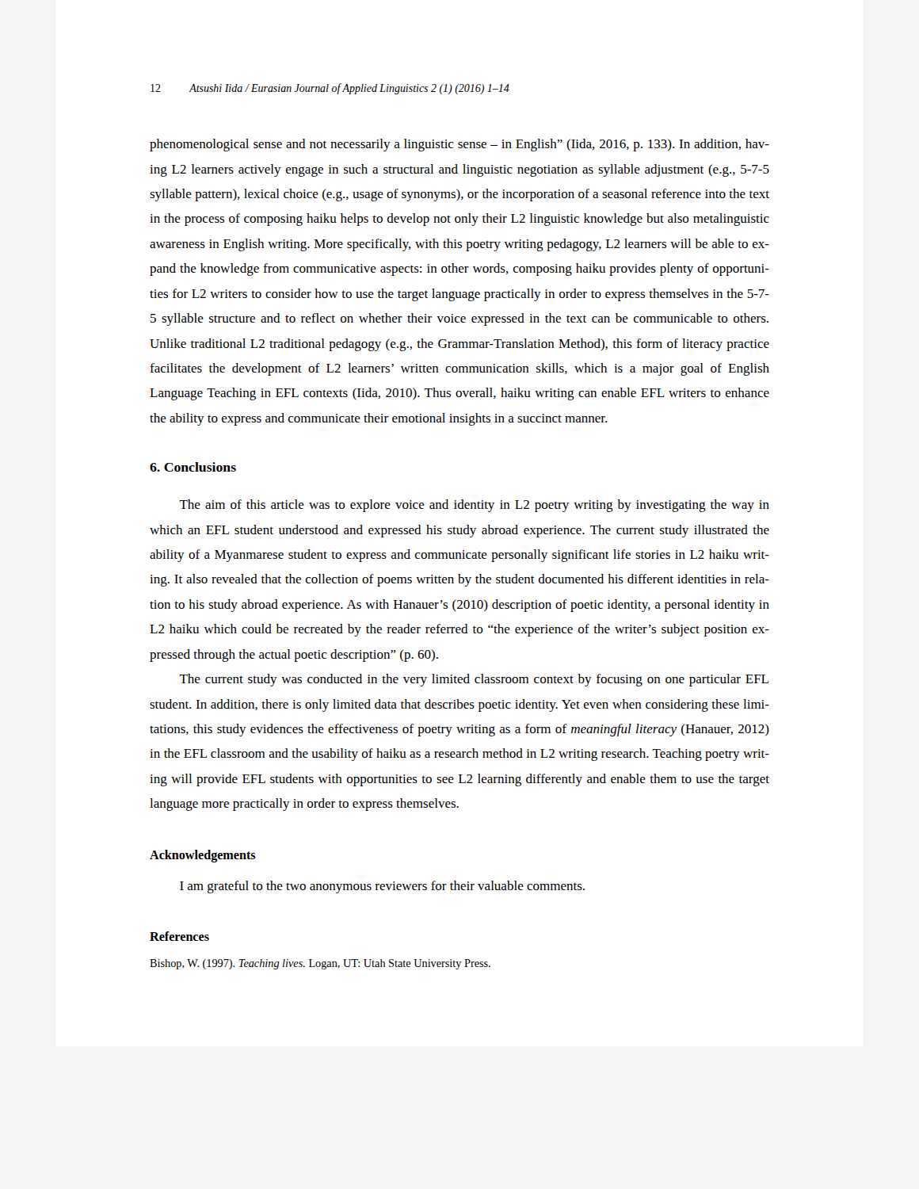12 Atsushi Iida / Eurasian Journal of Applied Linguistics 2 (1) (2016) 1–14
phenomenological sense and not necessarily a linguistic sense – in English” (Iida, 2016, p. 133). In addition, having L2 learners actively engage in such a structural and linguistic negotiation as syllable adjustment (e.g., 5-7-5 syllable pattern), lexical choice (e.g., usage of synonyms), or the incorporation of a seasonal reference into the text in the process of composing haiku helps to develop not only their L2 linguistic knowledge but also metalinguistic awareness in English writing. More specifically, with this poetry writing pedagogy, L2 learners will be able to expand the knowledge from communicative aspects: in other words, composing haiku provides plenty of opportunities for L2 writers to consider how to use the target language practically in order to express themselves in the 5-7-5 syllable structure and to reflect on whether their voice expressed in the text can be communicable to others. Unlike traditional L2 traditional pedagogy (e.g., the Grammar-Translation Method), this form of literacy practice facilitates the development of L2 learners’ written communication skills, which is a major goal of English Language Teaching in EFL contexts (Iida, 2010). Thus overall, haiku writing can enable EFL writers to enhance the ability to express and communicate their emotional insights in a succinct manner.
6. Conclusions
The aim of this article was to explore voice and identity in L2 poetry writing by investigating the way in which an EFL student understood and expressed his study abroad experience. The current study illustrated the ability of a Myanmarese student to express and communicate personally significant life stories in L2 haiku writing. It also revealed that the collection of poems written by the student documented his different identities in relation to his study abroad experience. As with Hanauer’s (2010) description of poetic identity, a personal identity in L2 haiku which could be recreated by the reader referred to “the experience of the writer’s subject position expressed through the actual poetic description” (p. 60).
The current study was conducted in the very limited classroom context by focusing on one particular EFL student. In addition, there is only limited data that describes poetic identity. Yet even when considering these limitations, this study evidences the effectiveness of poetry writing as a form of meaningful literacy (Hanauer, 2012) in the EFL classroom and the usability of haiku as a research method in L2 writing research. Teaching poetry writing will provide EFL students with opportunities to see L2 learning differently and enable them to use the target language more practically in order to express themselves.
Acknowledgements
I am grateful to the two anonymous reviewers for their valuable comments.
References
Bishop, W. (1997). Teaching lives. Logan, UT: Utah State University Press.